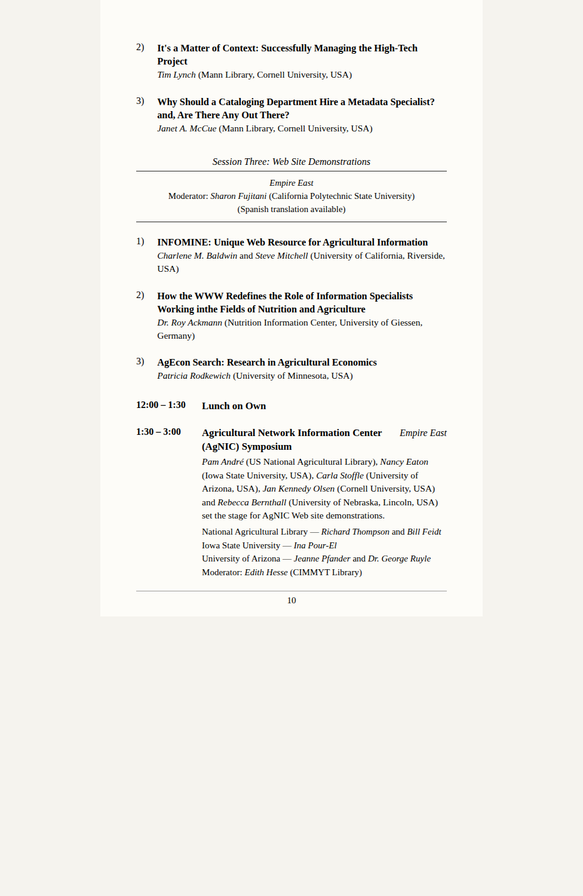2)
It's a Matter of Context: Successfully Managing the High-Tech Project
Tim Lynch (Mann Library, Cornell University, USA)
3)
Why Should a Cataloging Department Hire a Metadata Specialist? and, Are There Any Out There?
Janet A. McCue (Mann Library, Cornell University, USA)
Session Three: Web Site Demonstrations
Empire East
Moderator: Sharon Fujitani (California Polytechnic State University)
(Spanish translation available)
1)
INFOMINE: Unique Web Resource for Agricultural Information
Charlene M. Baldwin and Steve Mitchell (University of California, Riverside, USA)
2)
How the WWW Redefines the Role of Information Specialists Working inthe Fields of Nutrition and Agriculture
Dr. Roy Ackmann (Nutrition Information Center, University of Giessen, Germany)
3)
AgEcon Search: Research in Agricultural Economics
Patricia Rodkewich (University of Minnesota, USA)
12:00 – 1:30
Lunch on Own
1:30 – 3:00
Empire East Agricultural Network Information Center (AgNIC) Symposium
Pam André (US National Agricultural Library), Nancy Eaton (Iowa State University, USA), Carla Stoffle (University of Arizona, USA), Jan Kennedy Olsen (Cornell University, USA) and Rebecca Bernthall (University of Nebraska, Lincoln, USA) set the stage for AgNIC Web site demonstrations.
National Agricultural Library — Richard Thompson and Bill Feidt
Iowa State University — Ina Pour-El
University of Arizona — Jeanne Pfander and Dr. George Ruyle
Moderator: Edith Hesse (CIMMYT Library)
10